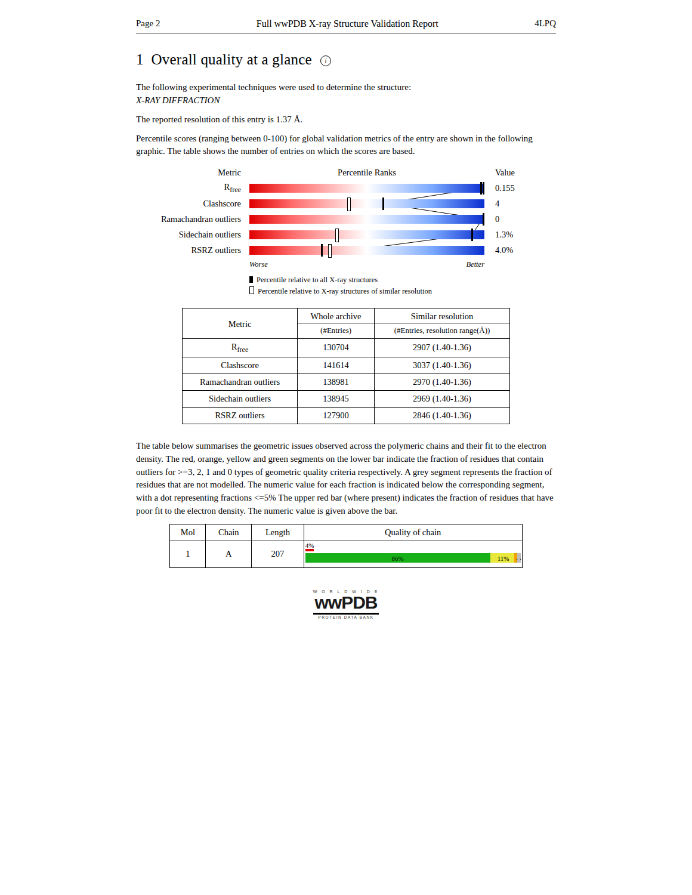Page 2
Full wwPDB X-ray Structure Validation Report
4LPQ
1 Overall quality at a glance i
The following experimental techniques were used to determine the structure:
X-RAY DIFFRACTION
The reported resolution of this entry is 1.37 Å.
Percentile scores (ranging between 0-100) for global validation metrics of the entry are shown in the following graphic. The table shows the number of entries on which the scores are based.
Metric
Percentile Ranks
Value
Rfree
0.155
Clashscore
4
Ramachandran outliers
0
Sidechain outliers
1.3%
RSRZ outliers
4.0%
Worse Better
Percentile relative to all X-ray structures
Percentile relative to X-ray structures of similar resolution
| Metric | Whole archive | Similar resolution |
| --- | --- | --- |
| (#Entries) | (#Entries, resolution range(Å)) |
| R free | 130704 | 2907 (1.40-1.36) |
| Clashscore | 141614 | 3037 (1.40-1.36) |
| Ramachandran outliers | 138981 | 2970 (1.40-1.36) |
| Sidechain outliers | 138945 | 2969 (1.40-1.36) |
| RSRZ outliers | 127900 | 2846 (1.40-1.36) |
The table below summarises the geometric issues observed across the polymeric chains and their fit to the electron density. The red, orange, yellow and green segments on the lower bar indicate the fraction of residues that contain outliers for >=3, 2, 1 and 0 types of geometric quality criteria respectively. A grey segment represents the fraction of residues that are not modelled. The numeric value for each fraction is indicated below the corresponding segment, with a dot representing fractions <=5% The upper red bar (where present) indicates the fraction of residues that have poor fit to the electron density. The numeric value is given above the bar.
| Mol | Chain | Length | Quality of chain |
| --- | --- | --- | --- |
| 1 | A | 207 | 4% 86% 11% ·· |
W O R L D W I D E
ww PDB
PROTEIN DATA BANK